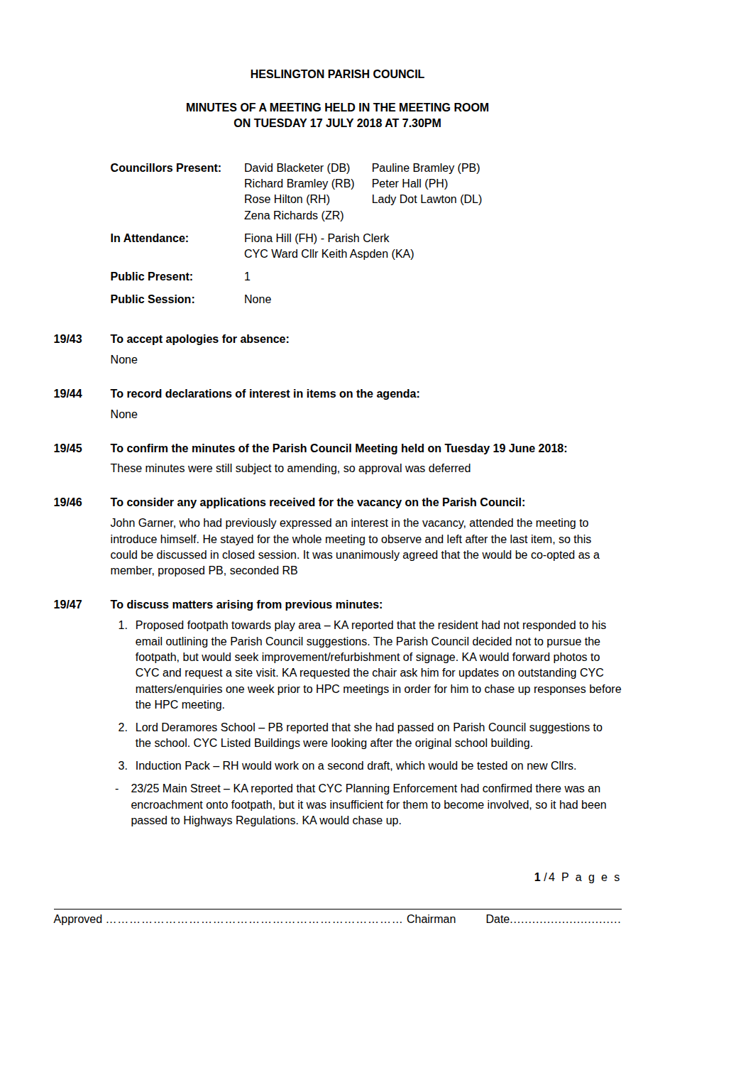HESLINGTON PARISH COUNCIL
MINUTES OF A MEETING HELD IN THE MEETING ROOM
ON TUESDAY 17 JULY 2018 AT 7.30PM
| Councillors Present: | David Blacketer (DB) Richard Bramley (RB) Rose Hilton (RH) Zena Richards (ZR) | Pauline Bramley (PB) Peter Hall (PH) Lady Dot Lawton (DL) |
| In Attendance: | Fiona Hill (FH) - Parish Clerk CYC Ward Cllr Keith Aspden (KA) |
| Public Present: | 1 |
| Public Session: | None |
19/43
To accept apologies for absence:
None
19/44
To record declarations of interest in items on the agenda:
None
19/45
To confirm the minutes of the Parish Council Meeting held on Tuesday 19 June 2018:
These minutes were still subject to amending, so approval was deferred
19/46
To consider any applications received for the vacancy on the Parish Council:
John Garner, who had previously expressed an interest in the vacancy, attended the meeting to introduce himself. He stayed for the whole meeting to observe and left after the last item, so this could be discussed in closed session. It was unanimously agreed that the would be co-opted as a member, proposed PB, seconded RB
19/47
To discuss matters arising from previous minutes:
Proposed footpath towards play area – KA reported that the resident had not responded to his email outlining the Parish Council suggestions. The Parish Council decided not to pursue the footpath, but would seek improvement/refurbishment of signage. KA would forward photos to CYC and request a site visit. KA requested the chair ask him for updates on outstanding CYC matters/enquiries one week prior to HPC meetings in order for him to chase up responses before the HPC meeting.
Lord Deramores School – PB reported that she had passed on Parish Council suggestions to the school. CYC Listed Buildings were looking after the original school building.
Induction Pack – RH would work on a second draft, which would be tested on new Cllrs.
23/25 Main Street – KA reported that CYC Planning Enforcement had confirmed there was an encroachment onto footpath, but it was insufficient for them to become involved, so it had been passed to Highways Regulations. KA would chase up.
1 /4 P a g e s
Approved ………………………………………………………………… Chairman
Date..............................